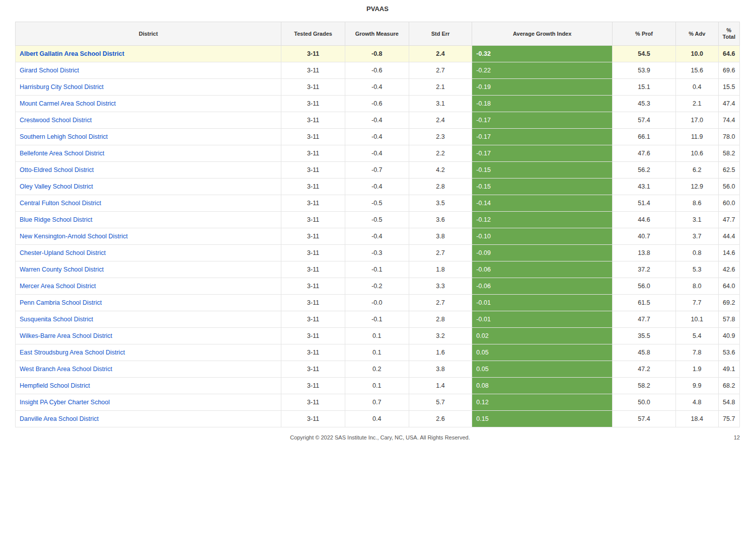PVAAS
| District | Tested Grades | Growth Measure | Std Err | Average Growth Index | % Prof | % Adv | % Total |
| --- | --- | --- | --- | --- | --- | --- | --- |
| Albert Gallatin Area School District | 3-11 | -0.8 | 2.4 | -0.32 | 54.5 | 10.0 | 64.6 |
| Girard School District | 3-11 | -0.6 | 2.7 | -0.22 | 53.9 | 15.6 | 69.6 |
| Harrisburg City School District | 3-11 | -0.4 | 2.1 | -0.19 | 15.1 | 0.4 | 15.5 |
| Mount Carmel Area School District | 3-11 | -0.6 | 3.1 | -0.18 | 45.3 | 2.1 | 47.4 |
| Crestwood School District | 3-11 | -0.4 | 2.4 | -0.17 | 57.4 | 17.0 | 74.4 |
| Southern Lehigh School District | 3-11 | -0.4 | 2.3 | -0.17 | 66.1 | 11.9 | 78.0 |
| Bellefonte Area School District | 3-11 | -0.4 | 2.2 | -0.17 | 47.6 | 10.6 | 58.2 |
| Otto-Eldred School District | 3-11 | -0.7 | 4.2 | -0.15 | 56.2 | 6.2 | 62.5 |
| Oley Valley School District | 3-11 | -0.4 | 2.8 | -0.15 | 43.1 | 12.9 | 56.0 |
| Central Fulton School District | 3-11 | -0.5 | 3.5 | -0.14 | 51.4 | 8.6 | 60.0 |
| Blue Ridge School District | 3-11 | -0.5 | 3.6 | -0.12 | 44.6 | 3.1 | 47.7 |
| New Kensington-Arnold School District | 3-11 | -0.4 | 3.8 | -0.10 | 40.7 | 3.7 | 44.4 |
| Chester-Upland School District | 3-11 | -0.3 | 2.7 | -0.09 | 13.8 | 0.8 | 14.6 |
| Warren County School District | 3-11 | -0.1 | 1.8 | -0.06 | 37.2 | 5.3 | 42.6 |
| Mercer Area School District | 3-11 | -0.2 | 3.3 | -0.06 | 56.0 | 8.0 | 64.0 |
| Penn Cambria School District | 3-11 | -0.0 | 2.7 | -0.01 | 61.5 | 7.7 | 69.2 |
| Susquenita School District | 3-11 | -0.1 | 2.8 | -0.01 | 47.7 | 10.1 | 57.8 |
| Wilkes-Barre Area School District | 3-11 | 0.1 | 3.2 | 0.02 | 35.5 | 5.4 | 40.9 |
| East Stroudsburg Area School District | 3-11 | 0.1 | 1.6 | 0.05 | 45.8 | 7.8 | 53.6 |
| West Branch Area School District | 3-11 | 0.2 | 3.8 | 0.05 | 47.2 | 1.9 | 49.1 |
| Hempfield School District | 3-11 | 0.1 | 1.4 | 0.08 | 58.2 | 9.9 | 68.2 |
| Insight PA Cyber Charter School | 3-11 | 0.7 | 5.7 | 0.12 | 50.0 | 4.8 | 54.8 |
| Danville Area School District | 3-11 | 0.4 | 2.6 | 0.15 | 57.4 | 18.4 | 75.7 |
Copyright © 2022 SAS Institute Inc., Cary, NC, USA. All Rights Reserved.
12